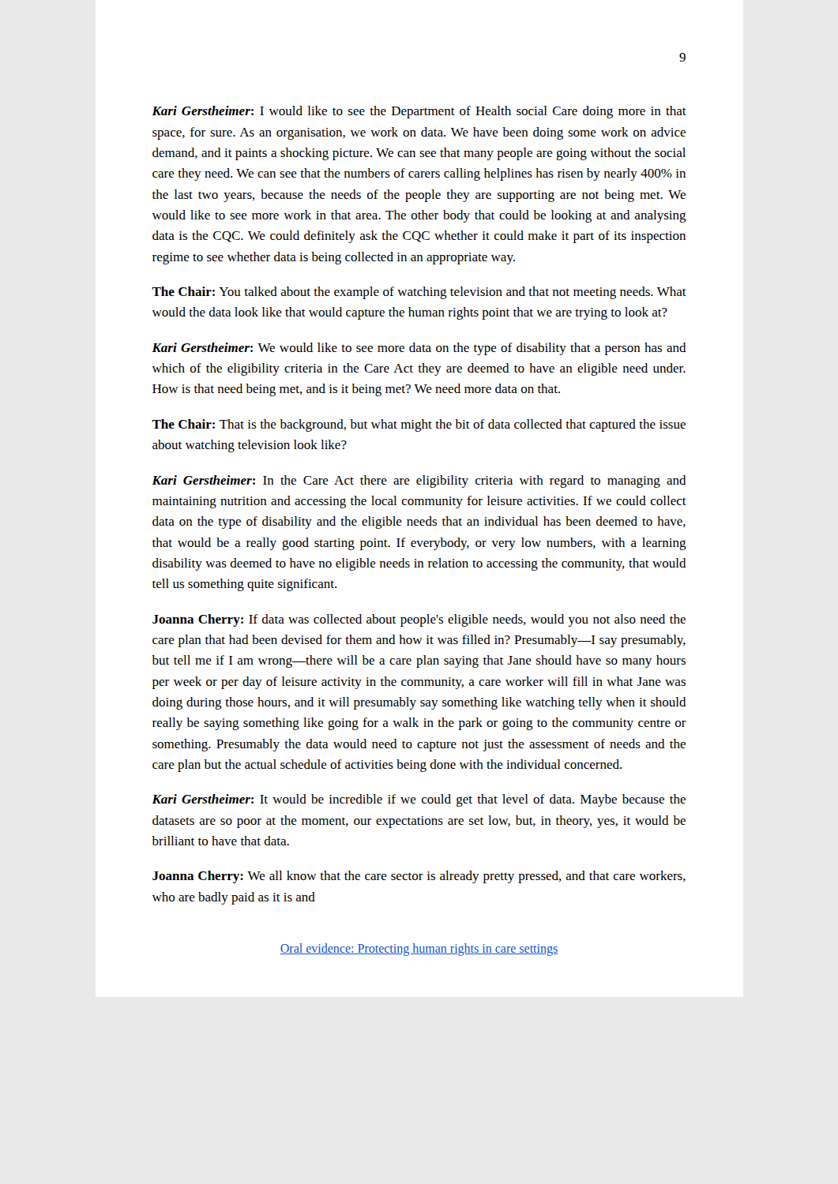9
Kari Gerstheimer: I would like to see the Department of Health social Care doing more in that space, for sure. As an organisation, we work on data. We have been doing some work on advice demand, and it paints a shocking picture. We can see that many people are going without the social care they need. We can see that the numbers of carers calling helplines has risen by nearly 400% in the last two years, because the needs of the people they are supporting are not being met. We would like to see more work in that area. The other body that could be looking at and analysing data is the CQC. We could definitely ask the CQC whether it could make it part of its inspection regime to see whether data is being collected in an appropriate way.
The Chair: You talked about the example of watching television and that not meeting needs. What would the data look like that would capture the human rights point that we are trying to look at?
Kari Gerstheimer: We would like to see more data on the type of disability that a person has and which of the eligibility criteria in the Care Act they are deemed to have an eligible need under. How is that need being met, and is it being met? We need more data on that.
The Chair: That is the background, but what might the bit of data collected that captured the issue about watching television look like?
Kari Gerstheimer: In the Care Act there are eligibility criteria with regard to managing and maintaining nutrition and accessing the local community for leisure activities. If we could collect data on the type of disability and the eligible needs that an individual has been deemed to have, that would be a really good starting point. If everybody, or very low numbers, with a learning disability was deemed to have no eligible needs in relation to accessing the community, that would tell us something quite significant.
Joanna Cherry: If data was collected about people's eligible needs, would you not also need the care plan that had been devised for them and how it was filled in? Presumably—I say presumably, but tell me if I am wrong—there will be a care plan saying that Jane should have so many hours per week or per day of leisure activity in the community, a care worker will fill in what Jane was doing during those hours, and it will presumably say something like watching telly when it should really be saying something like going for a walk in the park or going to the community centre or something. Presumably the data would need to capture not just the assessment of needs and the care plan but the actual schedule of activities being done with the individual concerned.
Kari Gerstheimer: It would be incredible if we could get that level of data. Maybe because the datasets are so poor at the moment, our expectations are set low, but, in theory, yes, it would be brilliant to have that data.
Joanna Cherry: We all know that the care sector is already pretty pressed, and that care workers, who are badly paid as it is and
Oral evidence: Protecting human rights in care settings